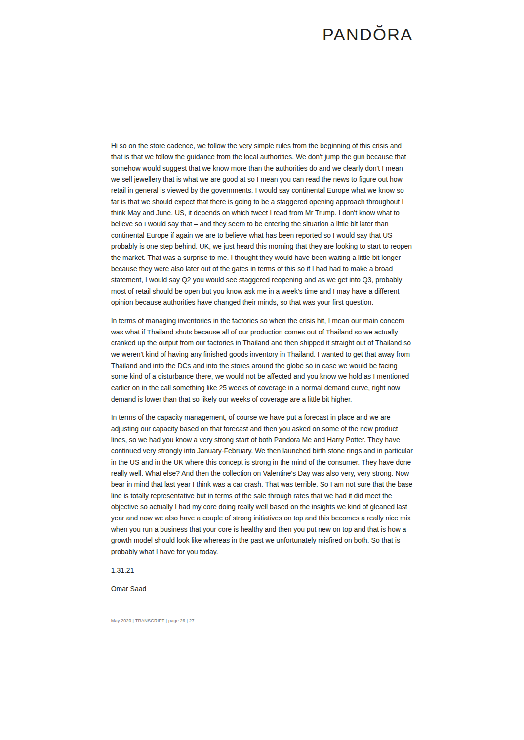PANDŎRA
Hi so on the store cadence, we follow the very simple rules from the beginning of this crisis and that is that we follow the guidance from the local authorities. We don't jump the gun because that somehow would suggest that we know more than the authorities do and we clearly don't I mean we sell jewellery that is what we are good at so I mean you can read the news to figure out how retail in general is viewed by the governments. I would say continental Europe what we know so far is that we should expect that there is going to be a staggered opening approach throughout I think May and June. US, it depends on which tweet I read from Mr Trump. I don't know what to believe so I would say that – and they seem to be entering the situation a little bit later than continental Europe if again we are to believe what has been reported so I would say that US probably is one step behind. UK, we just heard this morning that they are looking to start to reopen the market. That was a surprise to me. I thought they would have been waiting a little bit longer because they were also later out of the gates in terms of this so if I had had to make a broad statement, I would say Q2 you would see staggered reopening and as we get into Q3, probably most of retail should be open but you know ask me in a week's time and I may have a different opinion because authorities have changed their minds, so that was your first question.
In terms of managing inventories in the factories so when the crisis hit, I mean our main concern was what if Thailand shuts because all of our production comes out of Thailand so we actually cranked up the output from our factories in Thailand and then shipped it straight out of Thailand so we weren't kind of having any finished goods inventory in Thailand. I wanted to get that away from Thailand and into the DCs and into the stores around the globe so in case we would be facing some kind of a disturbance there, we would not be affected and you know we hold as I mentioned earlier on in the call something like 25 weeks of coverage in a normal demand curve, right now demand is lower than that so likely our weeks of coverage are a little bit higher.
In terms of the capacity management, of course we have put a forecast in place and we are adjusting our capacity based on that forecast and then you asked on some of the new product lines, so we had you know a very strong start of both Pandora Me and Harry Potter. They have continued very strongly into January-February. We then launched birth stone rings and in particular in the US and in the UK where this concept is strong in the mind of the consumer. They have done really well. What else? And then the collection on Valentine's Day was also very, very strong. Now bear in mind that last year I think was a car crash. That was terrible. So I am not sure that the base line is totally representative but in terms of the sale through rates that we had it did meet the objective so actually I had my core doing really well based on the insights we kind of gleaned last year and now we also have a couple of strong initiatives on top and this becomes a really nice mix when you run a business that your core is healthy and then you put new on top and that is how a growth model should look like whereas in the past we unfortunately misfired on both. So that is probably what I have for you today.
1.31.21
Omar Saad
May 2020 | TRANSCRIPT | page 26 | 27